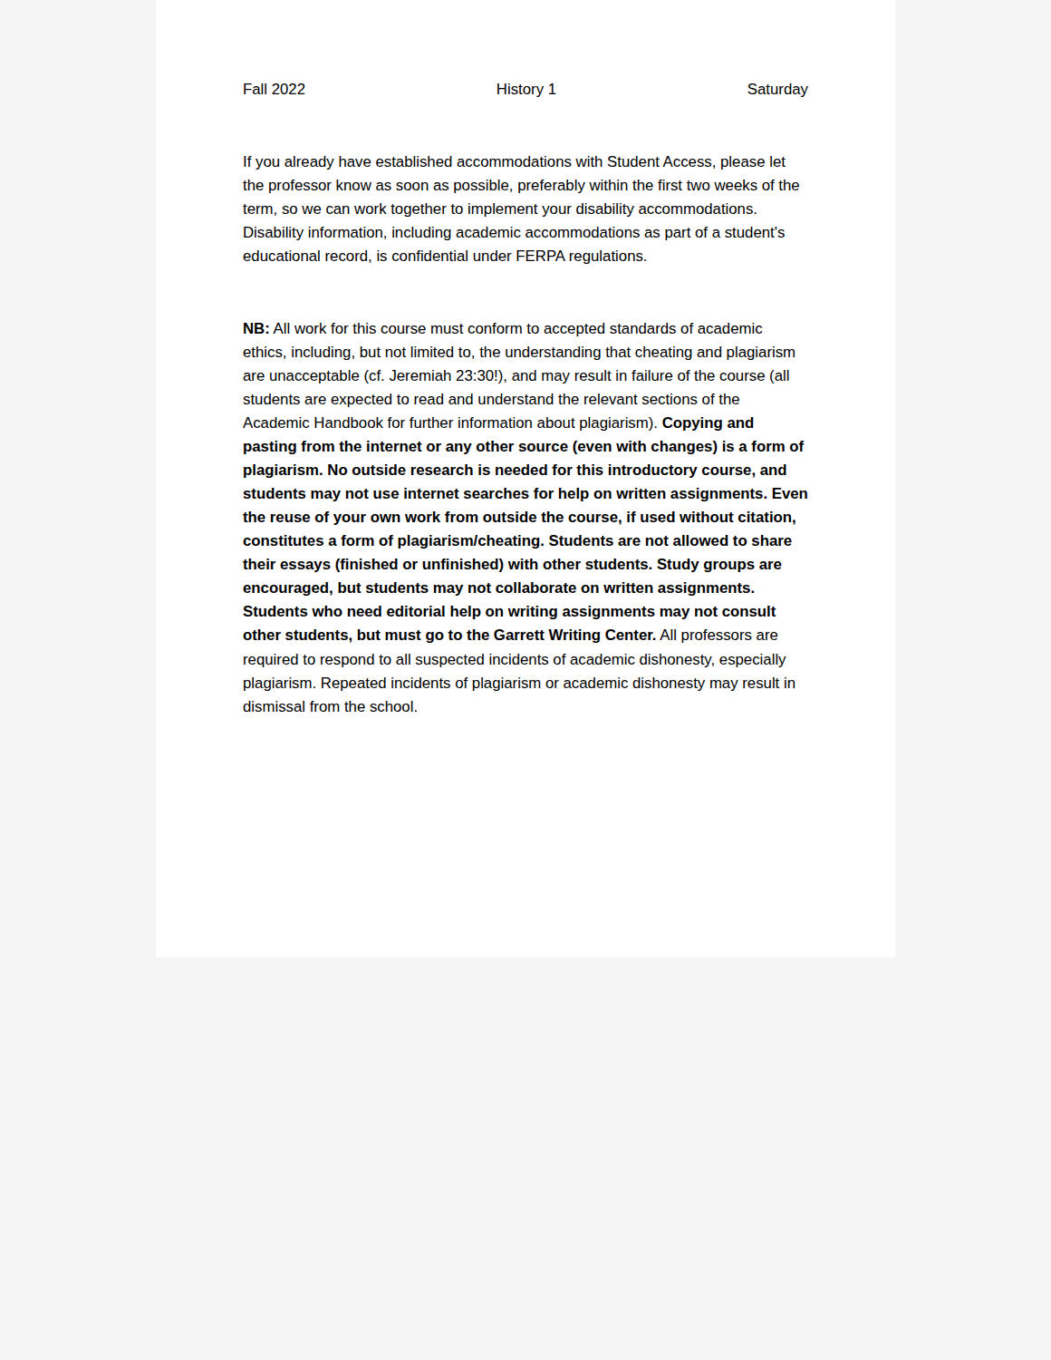Fall 2022 History 1 Saturday
If you already have established accommodations with Student Access, please let the professor know as soon as possible, preferably within the first two weeks of the term, so we can work together to implement your disability accommodations. Disability information, including academic accommodations as part of a student's educational record, is confidential under FERPA regulations.
NB: All work for this course must conform to accepted standards of academic ethics, including, but not limited to, the understanding that cheating and plagiarism are unacceptable (cf. Jeremiah 23:30!), and may result in failure of the course (all students are expected to read and understand the relevant sections of the Academic Handbook for further information about plagiarism). Copying and pasting from the internet or any other source (even with changes) is a form of plagiarism. No outside research is needed for this introductory course, and students may not use internet searches for help on written assignments. Even the reuse of your own work from outside the course, if used without citation, constitutes a form of plagiarism/cheating. Students are not allowed to share their essays (finished or unfinished) with other students. Study groups are encouraged, but students may not collaborate on written assignments. Students who need editorial help on writing assignments may not consult other students, but must go to the Garrett Writing Center. All professors are required to respond to all suspected incidents of academic dishonesty, especially plagiarism. Repeated incidents of plagiarism or academic dishonesty may result in dismissal from the school.